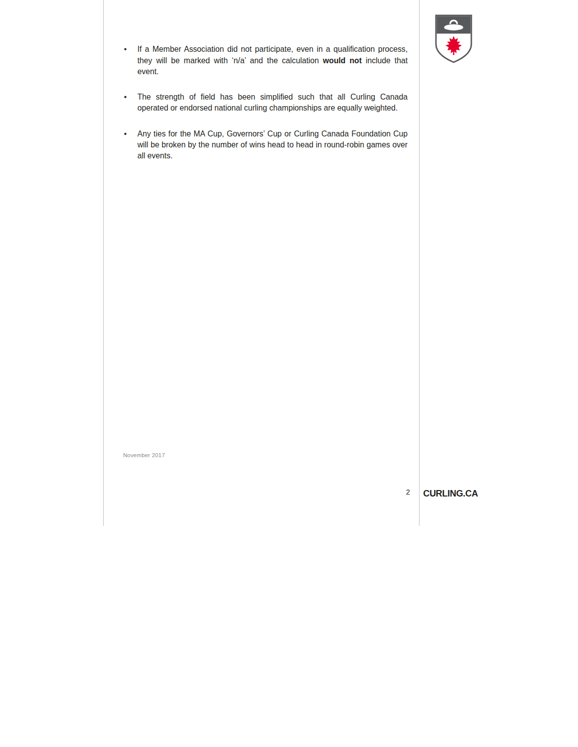Curling Canada crest
If a Member Association did not participate, even in a qualification process, they will be marked with ‘n/a’ and the calculation would not include that event.
The strength of field has been simplified such that all Curling Canada operated or endorsed national curling championships are equally weighted.
Any ties for the MA Cup, Governors’ Cup or Curling Canada Foundation Cup will be broken by the number of wins head to head in round-robin games over all events.
November 2017
2
CURLING.CA